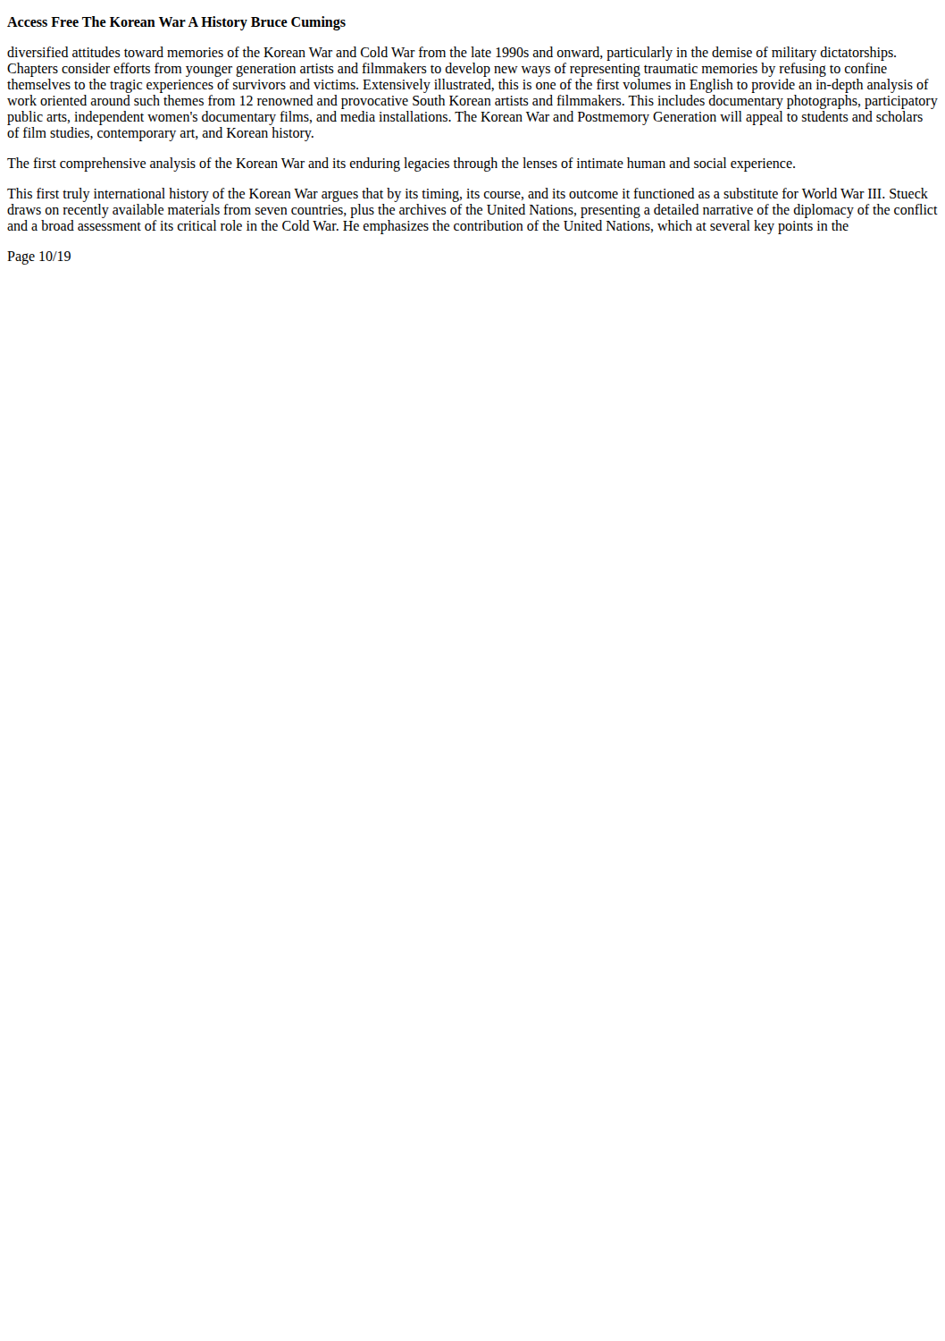Access Free The Korean War A History Bruce Cumings
diversified attitudes toward memories of the Korean War and Cold War from the late 1990s and onward, particularly in the demise of military dictatorships. Chapters consider efforts from younger generation artists and filmmakers to develop new ways of representing traumatic memories by refusing to confine themselves to the tragic experiences of survivors and victims. Extensively illustrated, this is one of the first volumes in English to provide an in-depth analysis of work oriented around such themes from 12 renowned and provocative South Korean artists and filmmakers. This includes documentary photographs, participatory public arts, independent women's documentary films, and media installations. The Korean War and Postmemory Generation will appeal to students and scholars of film studies, contemporary art, and Korean history.
The first comprehensive analysis of the Korean War and its enduring legacies through the lenses of intimate human and social experience.
This first truly international history of the Korean War argues that by its timing, its course, and its outcome it functioned as a substitute for World War III. Stueck draws on recently available materials from seven countries, plus the archives of the United Nations, presenting a detailed narrative of the diplomacy of the conflict and a broad assessment of its critical role in the Cold War. He emphasizes the contribution of the United Nations, which at several key points in the
Page 10/19